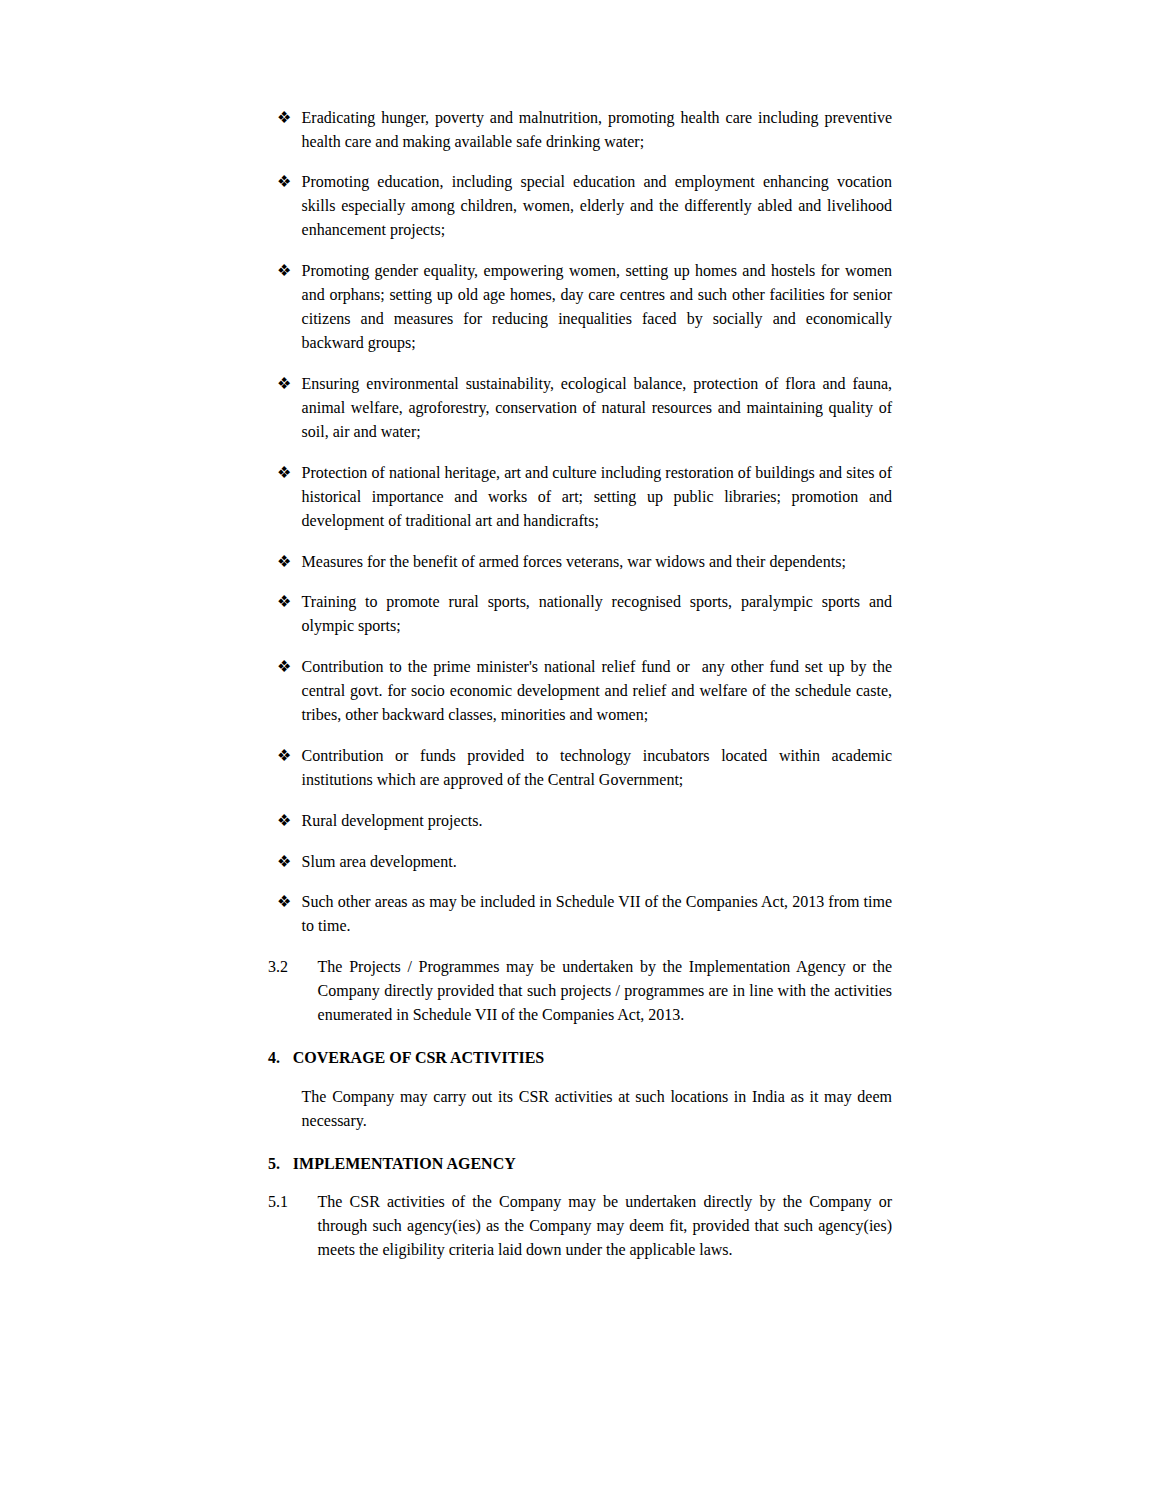Eradicating hunger, poverty and malnutrition, promoting health care including preventive health care and making available safe drinking water;
Promoting education, including special education and employment enhancing vocation skills especially among children, women, elderly and the differently abled and livelihood enhancement projects;
Promoting gender equality, empowering women, setting up homes and hostels for women and orphans; setting up old age homes, day care centres and such other facilities for senior citizens and measures for reducing inequalities faced by socially and economically backward groups;
Ensuring environmental sustainability, ecological balance, protection of flora and fauna, animal welfare, agroforestry, conservation of natural resources and maintaining quality of soil, air and water;
Protection of national heritage, art and culture including restoration of buildings and sites of historical importance and works of art; setting up public libraries; promotion and development of traditional art and handicrafts;
Measures for the benefit of armed forces veterans, war widows and their dependents;
Training to promote rural sports, nationally recognised sports, paralympic sports and olympic sports;
Contribution to the prime minister's national relief fund or any other fund set up by the central govt. for socio economic development and relief and welfare of the schedule caste, tribes, other backward classes, minorities and women;
Contribution or funds provided to technology incubators located within academic institutions which are approved of the Central Government;
Rural development projects.
Slum area development.
Such other areas as may be included in Schedule VII of the Companies Act, 2013 from time to time.
3.2 The Projects / Programmes may be undertaken by the Implementation Agency or the Company directly provided that such projects / programmes are in line with the activities enumerated in Schedule VII of the Companies Act, 2013.
4. COVERAGE OF CSR ACTIVITIES
The Company may carry out its CSR activities at such locations in India as it may deem necessary.
5. IMPLEMENTATION AGENCY
5.1 The CSR activities of the Company may be undertaken directly by the Company or through such agency(ies) as the Company may deem fit, provided that such agency(ies) meets the eligibility criteria laid down under the applicable laws.